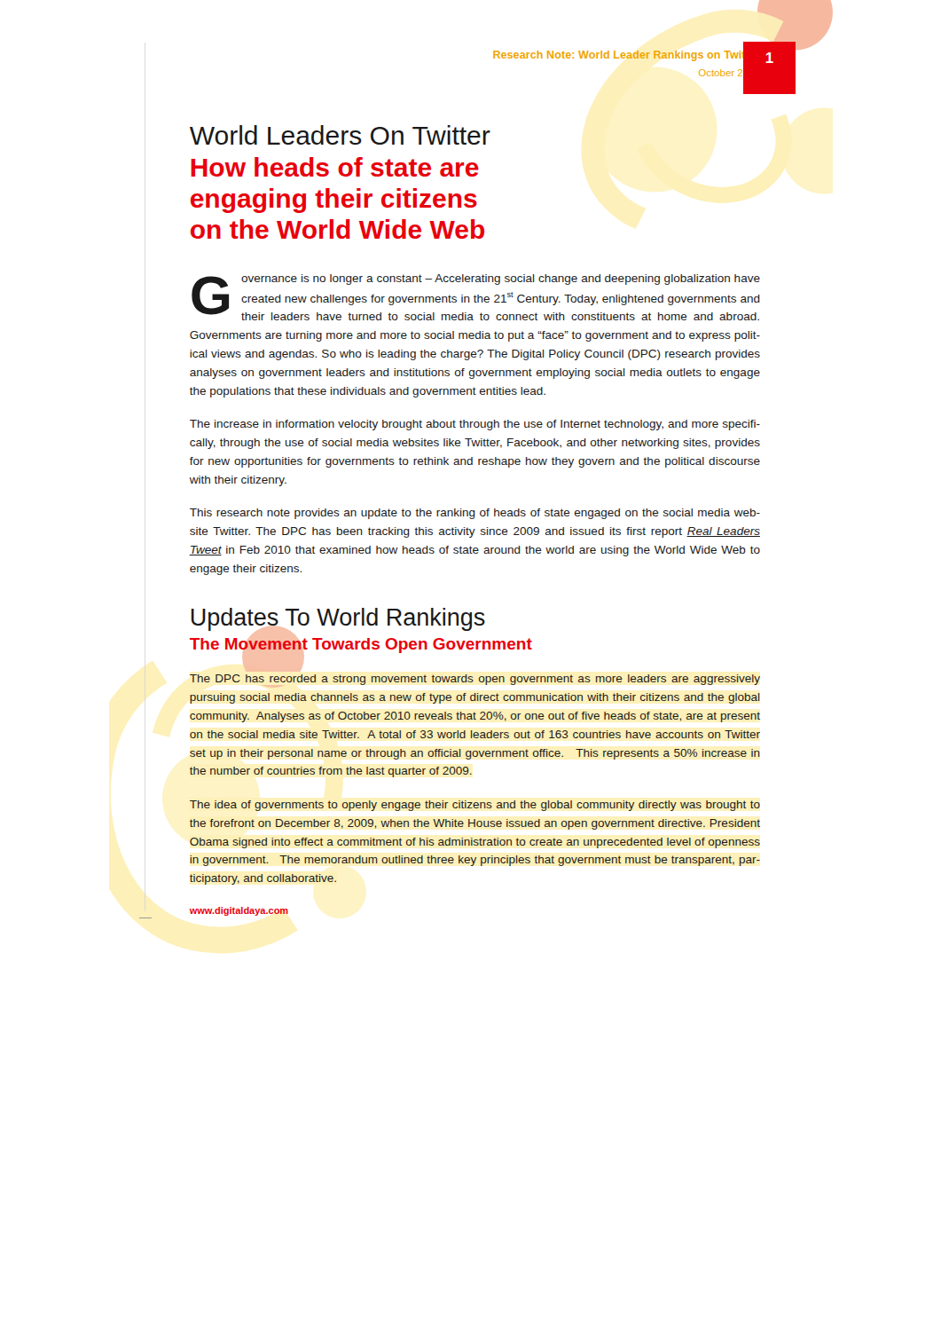Research Note: World Leader Rankings on Twitter
October 2010
1
World Leaders On Twitter How heads of state are
engaging their citizens
on the World Wide Web
Governance is no longer a constant – Accelerating social change and deepening globalization have created new challenges for governments in the 21st Century. Today, enlightened governments and their leaders have turned to social media to connect with constituents at home and abroad. Governments are turning more and more to social media to put a “face” to government and to express political views and agendas. So who is leading the charge? The Digital Policy Council (DPC) research provides analyses on government leaders and institutions of government employing social media outlets to engage the populations that these individuals and government entities lead.
The increase in information velocity brought about through the use of Internet technology, and more specifically, through the use of social media websites like Twitter, Facebook, and other networking sites, provides for new opportunities for governments to rethink and reshape how they govern and the political discourse with their citizenry.
This research note provides an update to the ranking of heads of state engaged on the social media website Twitter. The DPC has been tracking this activity since 2009 and issued its first report Real Leaders Tweet in Feb 2010 that examined how heads of state around the world are using the World Wide Web to engage their citizens.
Updates To World Rankings The Movement Towards Open Government
The DPC has recorded a strong movement towards open government as more leaders are aggressively pursuing social media channels as a new of type of direct communication with their citizens and the global community. Analyses as of October 2010 reveals that 20%, or one out of five heads of state, are at present on the social media site Twitter. A total of 33 world leaders out of 163 countries have accounts on Twitter set up in their personal name or through an official government office. This represents a 50% increase in the number of countries from the last quarter of 2009.
The idea of governments to openly engage their citizens and the global community directly was brought to the forefront on December 8, 2009, when the White House issued an open government directive. President Obama signed into effect a commitment of his administration to create an unprecedented level of openness in government. The memorandum outlined three key principles that government must be transparent, participatory, and collaborative.
www.digitaldaya.com